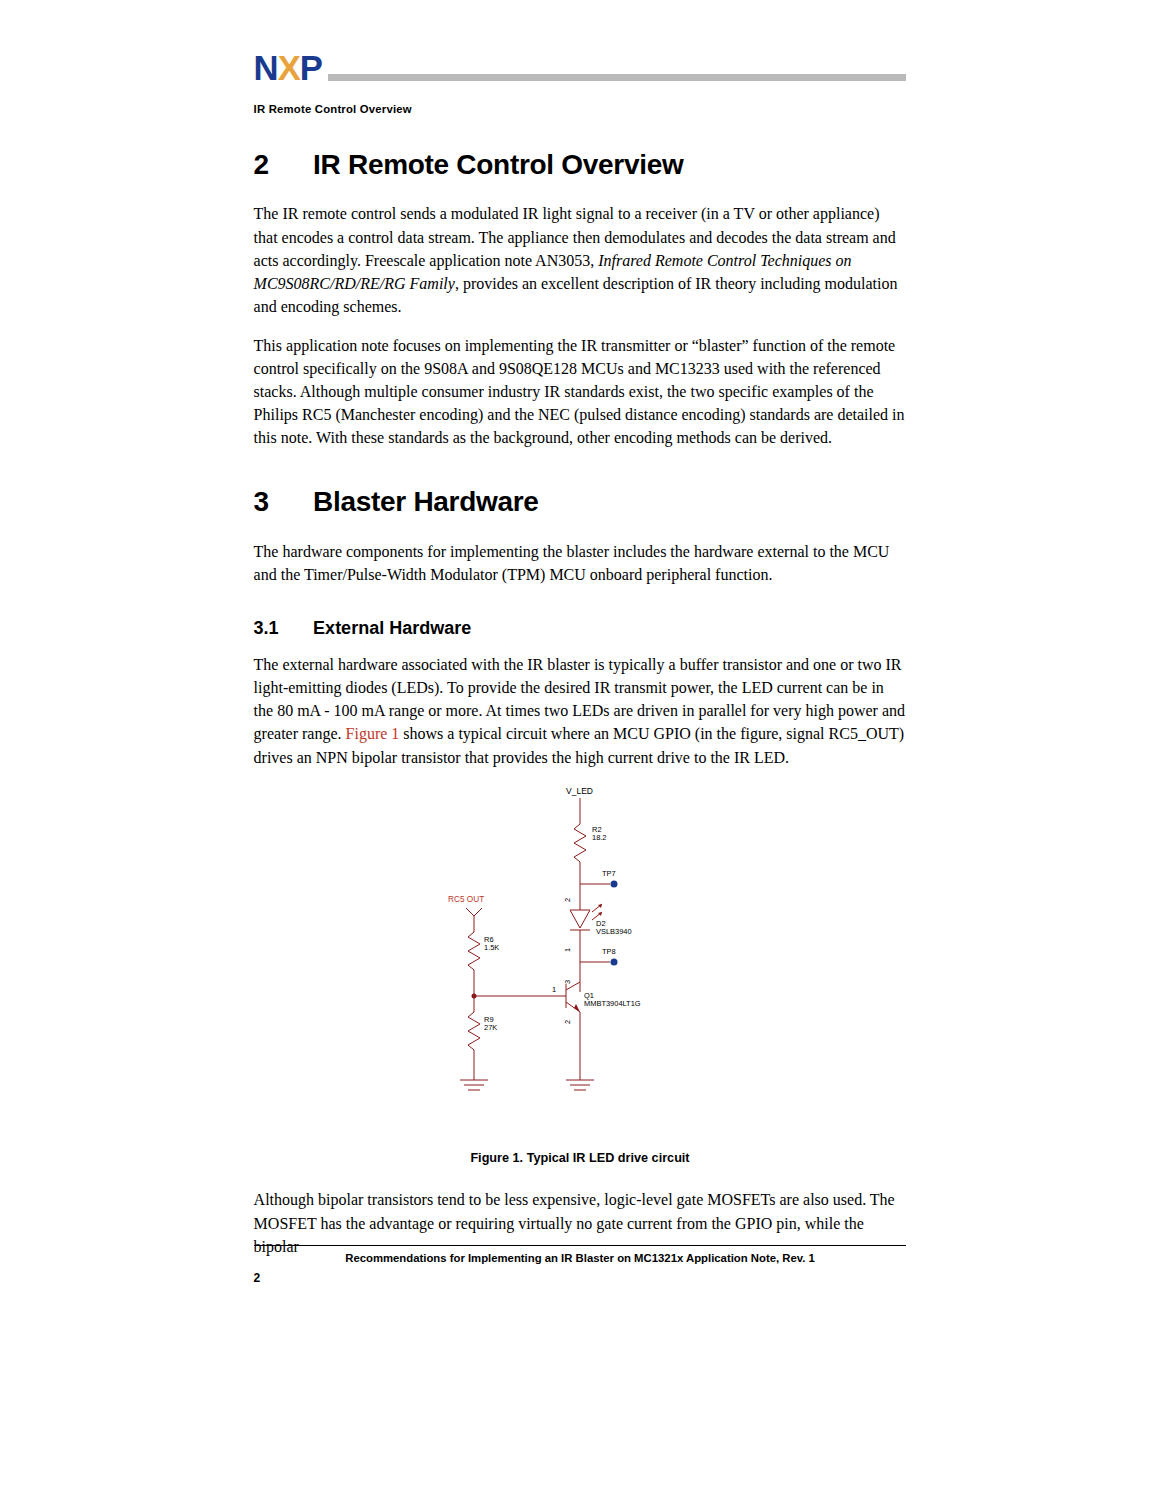NXP
IR Remote Control Overview
2 IR Remote Control Overview
The IR remote control sends a modulated IR light signal to a receiver (in a TV or other appliance) that encodes a control data stream. The appliance then demodulates and decodes the data stream and acts accordingly. Freescale application note AN3053, Infrared Remote Control Techniques on MC9S08RC/RD/RE/RG Family, provides an excellent description of IR theory including modulation and encoding schemes.
This application note focuses on implementing the IR transmitter or “blaster” function of the remote control specifically on the 9S08A and 9S08QE128 MCUs and MC13233 used with the referenced stacks. Although multiple consumer industry IR standards exist, the two specific examples of the Philips RC5 (Manchester encoding) and the NEC (pulsed distance encoding) standards are detailed in this note. With these standards as the background, other encoding methods can be derived.
3 Blaster Hardware
The hardware components for implementing the blaster includes the hardware external to the MCU and the Timer/Pulse-Width Modulator (TPM) MCU onboard peripheral function.
3.1 External Hardware
The external hardware associated with the IR blaster is typically a buffer transistor and one or two IR light-emitting diodes (LEDs). To provide the desired IR transmit power, the LED current can be in the 80 mA - 100 mA range or more. At times two LEDs are driven in parallel for very high power and greater range. Figure 1 shows a typical circuit where an MCU GPIO (in the figure, signal RC5_OUT) drives an NPN bipolar transistor that provides the high current drive to the IR LED.
V_LED R2 18.2 TP7 2 D2 VSLB3940 1 TP8 3 Q1 MMBT3904LT1G 2 1 RC5 OUT R6 1.5K R9 27K
Figure 1. Typical IR LED drive circuit
Although bipolar transistors tend to be less expensive, logic-level gate MOSFETs are also used. The MOSFET has the advantage or requiring virtually no gate current from the GPIO pin, while the bipolar
Recommendations for Implementing an IR Blaster on MC1321x Application Note, Rev. 1
2